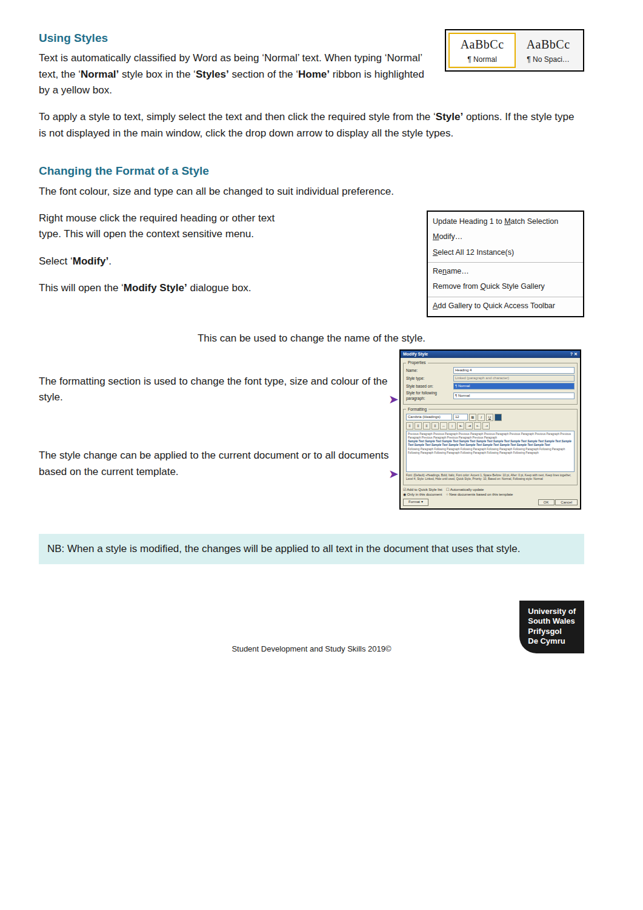| AaBbCc ¶ Normal | AaBbCc ¶ No Spaci… |
Using Styles
Text is automatically classified by Word as being ‘Normal’ text. When typing ‘Normal’ text, the ‘Normal’ style box in the ‘Styles’ section of the ‘Home’ ribbon is highlighted by a yellow box.
To apply a style to text, simply select the text and then click the required style from the ‘Style’ options. If the style type is not displayed in the main window, click the drop down arrow to display all the style types.
Changing the Format of a Style
The font colour, size and type can all be changed to suit individual preference.
Update Heading 1 to Match Selection
Modify…
Select All 12 Instance(s)
Rename…
Remove from Quick Style Gallery
Add Gallery to Quick Access Toolbar
Right mouse click the required heading or other text type. This will open the context sensitive menu.
Select ‘Modify’.
This will open the ‘Modify Style’ dialogue box.
This can be used to change the name of the style.
The formatting section is used to change the font type, size and colour of the style.
➤
The style change can be applied to the current document or to all documents based on the current template.
➤
Modify Style ? ✕
Properties
Name:
Heading 4
Style type:
Linked (paragraph and character)
Style based on:
¶ Normal
Style for following paragraph:
¶ Normal
Formatting
Cambria (Headings) 12 B I U
≡ ≡ ≡ ≡ ↔ ↕ ⇤ ⇥ ⇠ ⇢
Previous Paragraph Previous Paragraph Previous Paragraph Previous Paragraph Previous Paragraph Previous Paragraph Previous Paragraph Previous Paragraph Previous Paragraph Previous Paragraph
Sample Text Sample Text Sample Text Sample Text Sample Text Sample Text Sample Text Sample Text Sample Text Sample Text Sample Text Sample Text Sample Text Sample Text Sample Text Sample Text Sample Text Sample Text
Following Paragraph Following Paragraph Following Paragraph Following Paragraph Following Paragraph Following Paragraph Following Paragraph Following Paragraph Following Paragraph Following Paragraph Following Paragraph
Font: (Default) +Headings, Bold, Italic, Font color: Accent 1, Space Before: 10 pt, After: 0 pt, Keep with next, Keep lines together, Level 4, Style: Linked, Hide until used, Quick Style, Priority: 10, Based on: Normal, Following style: Normal
☑ Add to Quick Style list ☐ Automatically update
◉ Only in this document ○ New documents based on this template
Format ▾ OK Cancel
NB: When a style is modified, the changes will be applied to all text in the document that uses that style.
University of
South Wales
Prifysgol
De Cymru
Student Development and Study Skills 2019©